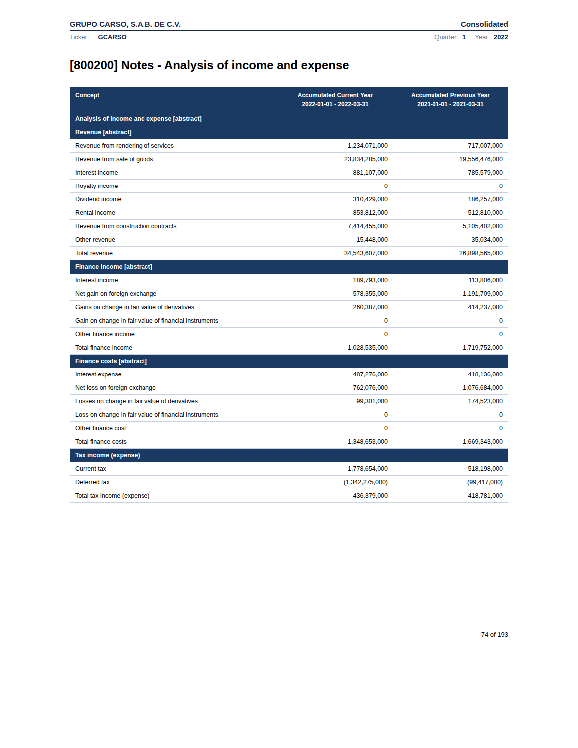GRUPO CARSO, S.A.B. DE C.V.
Consolidated
Ticker: GCARSO
Quarter: 1 Year: 2022
[800200] Notes - Analysis of income and expense
| Concept | Accumulated Current Year 2022-01-01 - 2022-03-31 | Accumulated Previous Year 2021-01-01 - 2021-03-31 |
| --- | --- | --- |
| Analysis of income and expense [abstract] |
| Revenue [abstract] |
| Revenue from rendering of services | 1,234,071,000 | 717,007,000 |
| Revenue from sale of goods | 23,834,285,000 | 19,556,476,000 |
| Interest income | 881,107,000 | 785,579,000 |
| Royalty income | 0 | 0 |
| Dividend income | 310,429,000 | 186,257,000 |
| Rental income | 853,812,000 | 512,810,000 |
| Revenue from construction contracts | 7,414,455,000 | 5,105,402,000 |
| Other revenue | 15,448,000 | 35,034,000 |
| Total revenue | 34,543,607,000 | 26,898,565,000 |
| Finance income [abstract] |
| Interest income | 189,793,000 | 113,806,000 |
| Net gain on foreign exchange | 578,355,000 | 1,191,709,000 |
| Gains on change in fair value of derivatives | 260,387,000 | 414,237,000 |
| Gain on change in fair value of financial instruments | 0 | 0 |
| Other finance income | 0 | 0 |
| Total finance income | 1,028,535,000 | 1,719,752,000 |
| Finance costs [abstract] |
| Interest expense | 487,276,000 | 418,136,000 |
| Net loss on foreign exchange | 762,076,000 | 1,076,684,000 |
| Losses on change in fair value of derivatives | 99,301,000 | 174,523,000 |
| Loss on change in fair value of financial instruments | 0 | 0 |
| Other finance cost | 0 | 0 |
| Total finance costs | 1,348,653,000 | 1,669,343,000 |
| Tax income (expense) |
| Current tax | 1,778,654,000 | 518,198,000 |
| Deferred tax | (1,342,275,000) | (99,417,000) |
| Total tax income (expense) | 436,379,000 | 418,781,000 |
74 of 193